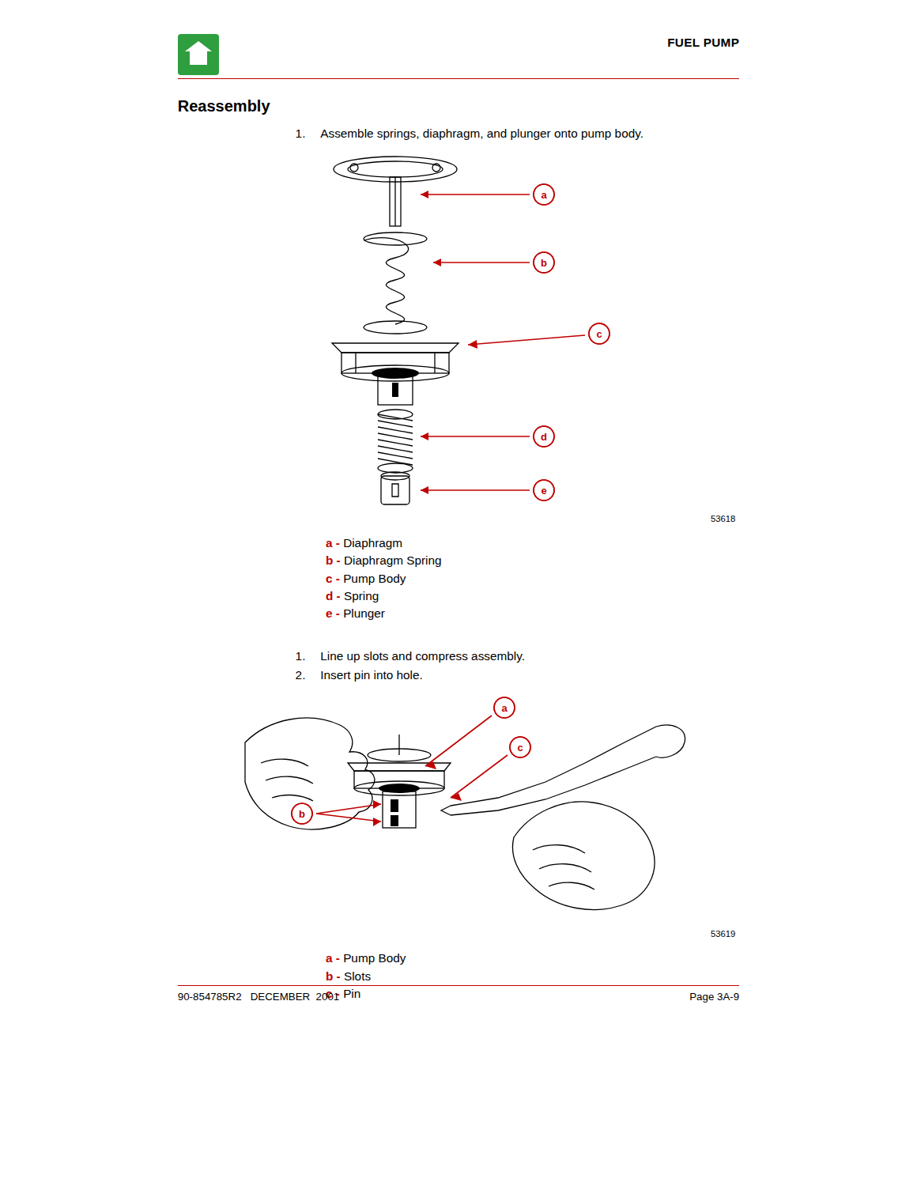FUEL PUMP
Reassembly
Assemble springs, diaphragm, and plunger onto pump body.
a b c d e
53618
a - Diaphragm
b - Diaphragm Spring
c - Pump Body
d - Spring
e - Plunger
Line up slots and compress assembly.
Insert pin into hole.
a c b
53619
a - Pump Body
b - Slots
c - Pin
90-854785R2 DECEMBER 2001
Page 3A-9